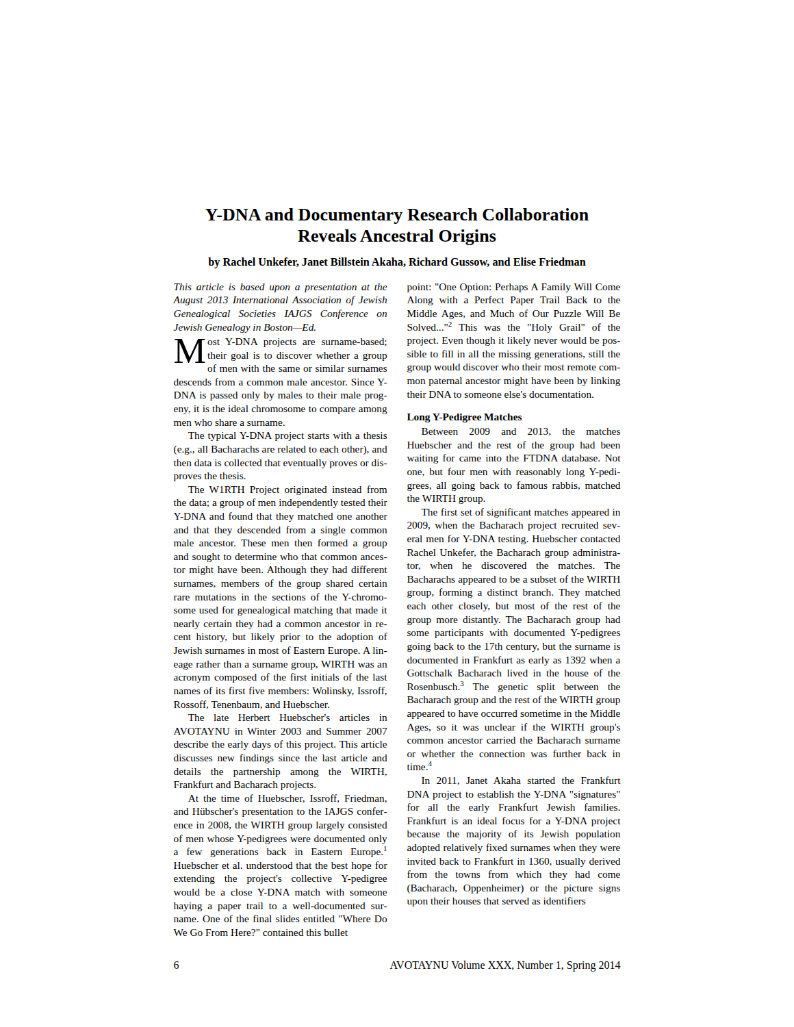Y-DNA and Documentary Research Collaboration
Reveals Ancestral Origins
by Rachel Unkefer, Janet Billstein Akaha, Richard Gussow, and Elise Friedman
This article is based upon a presentation at the August 2013 International Association of Jewish Genealogical Societies IAJGS Conference on Jewish Genealogy in Boston—Ed.
Most Y-DNA projects are surname-based; their goal is to discover whether a group of men with the same or similar surnames descends from a common male ancestor. Since Y-DNA is passed only by males to their male progeny, it is the ideal chromosome to compare among men who share a surname.
The typical Y-DNA project starts with a thesis (e.g., all Bacharachs are related to each other), and then data is collected that eventually proves or disproves the thesis.
The W1RTH Project originated instead from the data; a group of men independently tested their Y-DNA and found that they matched one another and that they descended from a single common male ancestor. These men then formed a group and sought to determine who that common ancestor might have been. Although they had different surnames, members of the group shared certain rare mutations in the sections of the Y-chromosome used for genealogical matching that made it nearly certain they had a common ancestor in recent history, but likely prior to the adoption of Jewish surnames in most of Eastern Europe. A lineage rather than a surname group, WIRTH was an acronym composed of the first initials of the last names of its first five members: Wolinsky, Issroff, Rossoff, Tenenbaum, and Huebscher.
The late Herbert Huebscher's articles in AVOTAYNU in Winter 2003 and Summer 2007 describe the early days of this project. This article discusses new findings since the last article and details the partnership among the WIRTH, Frankfurt and Bacharach projects.
At the time of Huebscher, Issroff, Friedman, and Hübscher's presentation to the IAJGS conference in 2008, the WIRTH group largely consisted of men whose Y-pedigrees were documented only a few generations back in Eastern Europe.1 Huebscher et al. understood that the best hope for extending the project's collective Y-pedigree would be a close Y-DNA match with someone haying a paper trail to a well-documented surname. One of the final slides entitled "Where Do We Go From Here?" contained this bullet
point: "One Option: Perhaps A Family Will Come Along with a Perfect Paper Trail Back to the Middle Ages, and Much of Our Puzzle Will Be Solved..."2 This was the "Holy Grail" of the project. Even though it likely never would be possible to fill in all the missing generations, still the group would discover who their most remote common paternal ancestor might have been by linking their DNA to someone else's documentation.
Long Y-Pedigree Matches
Between 2009 and 2013, the matches Huebscher and the rest of the group had been waiting for came into the FTDNA database. Not one, but four men with reasonably long Y-pedigrees, all going back to famous rabbis, matched the WIRTH group.
The first set of significant matches appeared in 2009, when the Bacharach project recruited several men for Y-DNA testing. Huebscher contacted Rachel Unkefer, the Bacharach group administrator, when he discovered the matches. The Bacharachs appeared to be a subset of the WIRTH group, forming a distinct branch. They matched each other closely, but most of the rest of the group more distantly. The Bacharach group had some participants with documented Y-pedigrees going back to the 17th century, but the surname is documented in Frankfurt as early as 1392 when a Gottschalk Bacharach lived in the house of the Rosenbusch.3 The genetic split between the Bacharach group and the rest of the WIRTH group appeared to have occurred sometime in the Middle Ages, so it was unclear if the WIRTH group's common ancestor carried the Bacharach surname or whether the connection was further back in time.4
In 2011, Janet Akaha started the Frankfurt DNA project to establish the Y-DNA "signatures" for all the early Frankfurt Jewish families. Frankfurt is an ideal focus for a Y-DNA project because the majority of its Jewish population adopted relatively fixed surnames when they were invited back to Frankfurt in 1360, usually derived from the towns from which they had come (Bacharach, Oppenheimer) or the picture signs upon their houses that served as identifiers
6
AVOTAYNU Volume XXX, Number 1, Spring 2014